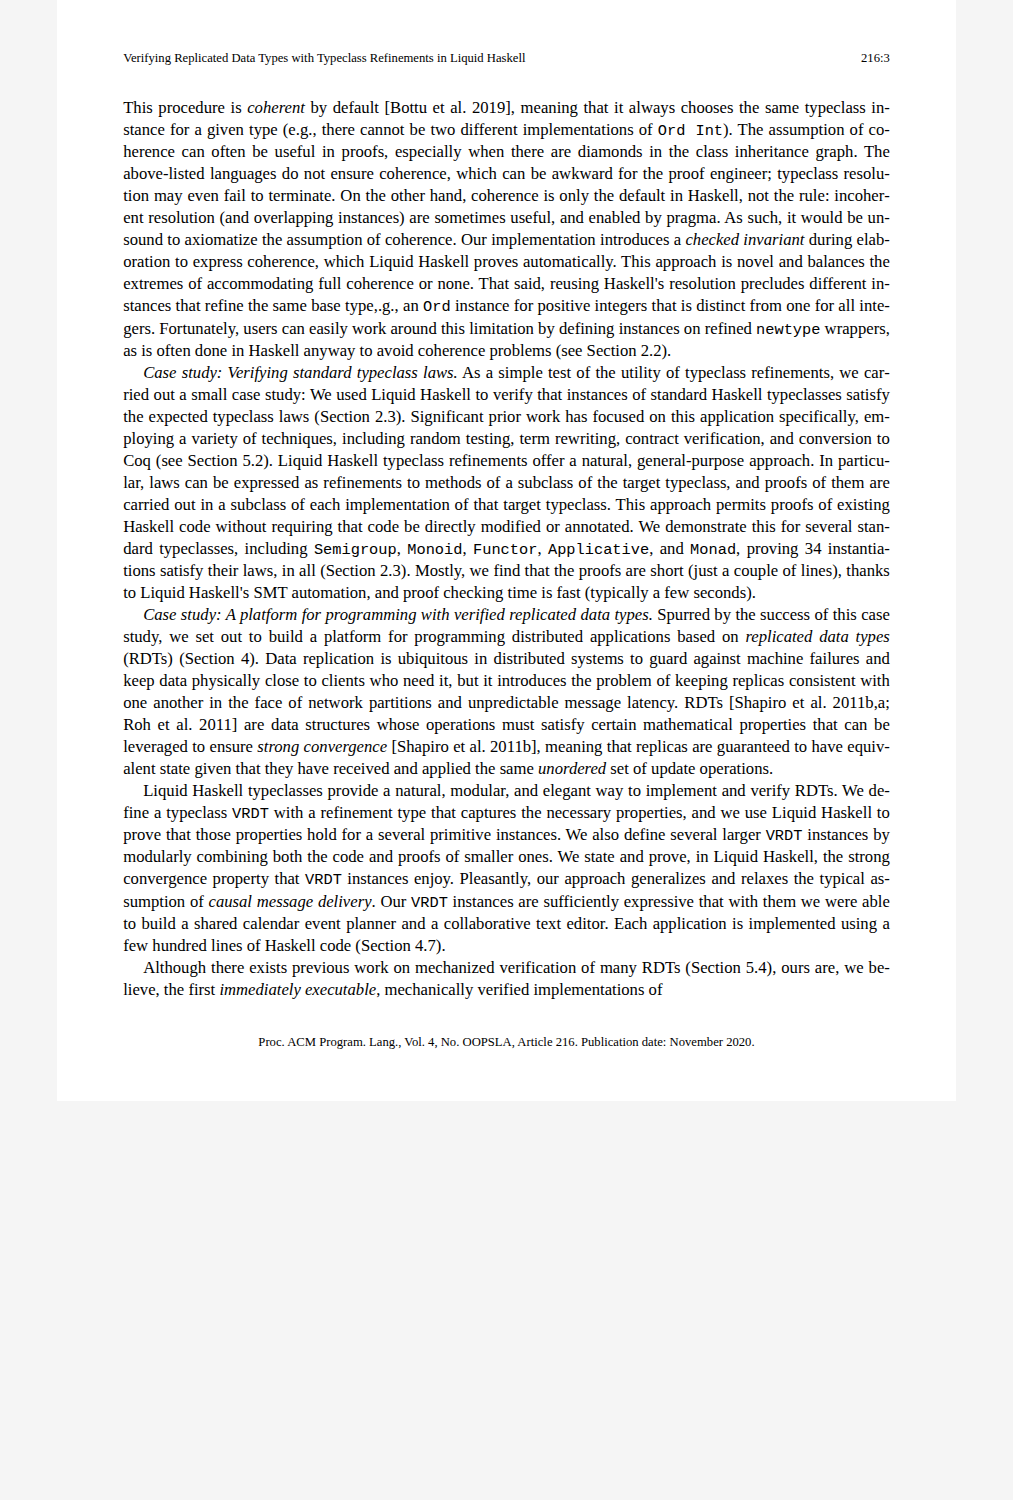Verifying Replicated Data Types with Typeclass Refinements in Liquid Haskell 216:3
This procedure is coherent by default [Bottu et al. 2019], meaning that it always chooses the same typeclass instance for a given type (e.g., there cannot be two different implementations of Ord Int). The assumption of coherence can often be useful in proofs, especially when there are diamonds in the class inheritance graph. The above-listed languages do not ensure coherence, which can be awkward for the proof engineer; typeclass resolution may even fail to terminate. On the other hand, coherence is only the default in Haskell, not the rule: incoherent resolution (and overlapping instances) are sometimes useful, and enabled by pragma. As such, it would be unsound to axiomatize the assumption of coherence. Our implementation introduces a checked invariant during elaboration to express coherence, which Liquid Haskell proves automatically. This approach is novel and balances the extremes of accommodating full coherence or none. That said, reusing Haskell's resolution precludes different instances that refine the same base type,.g., an Ord instance for positive integers that is distinct from one for all integers. Fortunately, users can easily work around this limitation by defining instances on refined newtype wrappers, as is often done in Haskell anyway to avoid coherence problems (see Section 2.2).
Case study: Verifying standard typeclass laws. As a simple test of the utility of typeclass refinements, we carried out a small case study: We used Liquid Haskell to verify that instances of standard Haskell typeclasses satisfy the expected typeclass laws (Section 2.3). Significant prior work has focused on this application specifically, employing a variety of techniques, including random testing, term rewriting, contract verification, and conversion to Coq (see Section 5.2). Liquid Haskell typeclass refinements offer a natural, general-purpose approach. In particular, laws can be expressed as refinements to methods of a subclass of the target typeclass, and proofs of them are carried out in a subclass of each implementation of that target typeclass. This approach permits proofs of existing Haskell code without requiring that code be directly modified or annotated. We demonstrate this for several standard typeclasses, including Semigroup, Monoid, Functor, Applicative, and Monad, proving 34 instantiations satisfy their laws, in all (Section 2.3). Mostly, we find that the proofs are short (just a couple of lines), thanks to Liquid Haskell's SMT automation, and proof checking time is fast (typically a few seconds).
Case study: A platform for programming with verified replicated data types. Spurred by the success of this case study, we set out to build a platform for programming distributed applications based on replicated data types (RDTs) (Section 4). Data replication is ubiquitous in distributed systems to guard against machine failures and keep data physically close to clients who need it, but it introduces the problem of keeping replicas consistent with one another in the face of network partitions and unpredictable message latency. RDTs [Shapiro et al. 2011b,a; Roh et al. 2011] are data structures whose operations must satisfy certain mathematical properties that can be leveraged to ensure strong convergence [Shapiro et al. 2011b], meaning that replicas are guaranteed to have equivalent state given that they have received and applied the same unordered set of update operations.
Liquid Haskell typeclasses provide a natural, modular, and elegant way to implement and verify RDTs. We define a typeclass VRDT with a refinement type that captures the necessary properties, and we use Liquid Haskell to prove that those properties hold for a several primitive instances. We also define several larger VRDT instances by modularly combining both the code and proofs of smaller ones. We state and prove, in Liquid Haskell, the strong convergence property that VRDT instances enjoy. Pleasantly, our approach generalizes and relaxes the typical assumption of causal message delivery. Our VRDT instances are sufficiently expressive that with them we were able to build a shared calendar event planner and a collaborative text editor. Each application is implemented using a few hundred lines of Haskell code (Section 4.7).
Although there exists previous work on mechanized verification of many RDTs (Section 5.4), ours are, we believe, the first immediately executable, mechanically verified implementations of
Proc. ACM Program. Lang., Vol. 4, No. OOPSLA, Article 216. Publication date: November 2020.